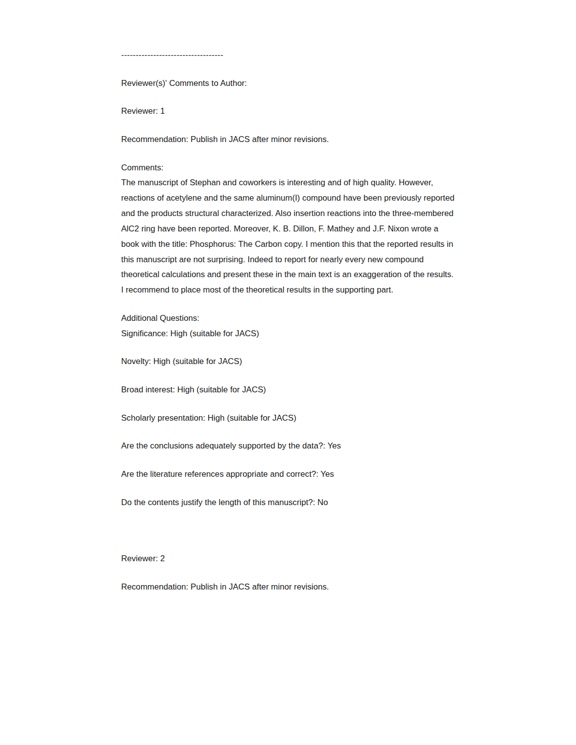-----------------------------------
Reviewer(s)' Comments to Author:
Reviewer: 1
Recommendation: Publish in JACS after minor revisions.
Comments:
The manuscript of Stephan and coworkers is interesting and of high quality. However, reactions of acetylene and the same aluminum(I) compound have been previously reported and the products structural characterized. Also insertion reactions into the three-membered AlC2 ring have been reported. Moreover, K. B. Dillon, F. Mathey and J.F. Nixon wrote a book with the title: Phosphorus: The Carbon copy. I mention this that the reported results in this manuscript are not surprising. Indeed to report for nearly every new compound theoretical calculations and present these in the main text is an exaggeration of the results. I recommend to place most of the theoretical results in the supporting part.
Additional Questions:
Significance: High (suitable for JACS)
Novelty: High (suitable for JACS)
Broad interest: High (suitable for JACS)
Scholarly presentation: High (suitable for JACS)
Are the conclusions adequately supported by the data?: Yes
Are the literature references appropriate and correct?: Yes
Do the contents justify the length of this manuscript?: No
Reviewer: 2
Recommendation: Publish in JACS after minor revisions.